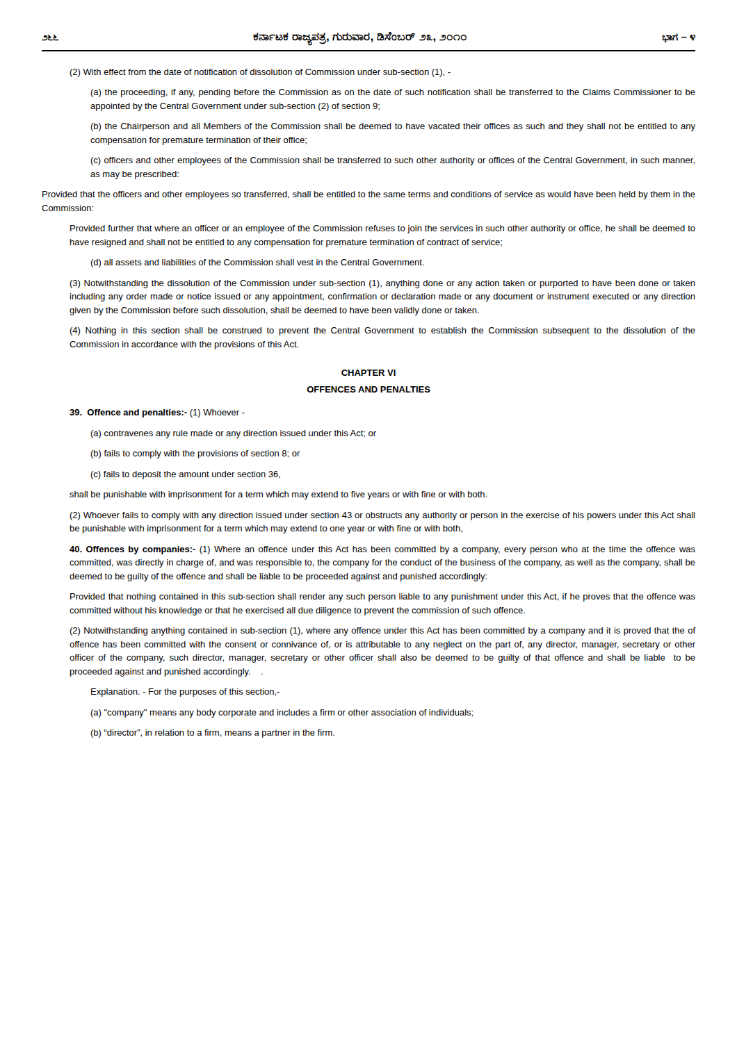೨೬೬ ಕರ್ನಾಟಕ ರಾಜ್ಯಪತ್ರ, ಗುರುವಾರ, ಡಿಸೆಂಬರ್ ೨೩, ೨೦೧೦ ಭಾಗ – ೪
(2) With effect from the date of notification of dissolution of Commission under sub-section (1), -
(a) the proceeding, if any, pending before the Commission as on the date of such notification shall be transferred to the Claims Commissioner to be appointed by the Central Government under sub-section (2) of section 9;
(b) the Chairperson and all Members of the Commission shall be deemed to have vacated their offices as such and they shall not be entitled to any compensation for premature termination of their office;
(c) officers and other employees of the Commission shall be transferred to such other authority or offices of the Central Government, in such manner, as may be prescribed:
Provided that the officers and other employees so transferred, shall be entitled to the same terms and conditions of service as would have been held by them in the Commission:
Provided further that where an officer or an employee of the Commission refuses to join the services in such other authority or office, he shall be deemed to have resigned and shall not be entitled to any compensation for premature termination of contract of service;
(d) all assets and liabilities of the Commission shall vest in the Central Government.
(3) Notwithstanding the dissolution of the Commission under sub-section (1), anything done or any action taken or purported to have been done or taken including any order made or notice issued or any appointment, confirmation or declaration made or any document or instrument executed or any direction given by the Commission before such dissolution, shall be deemed to have been validly done or taken.
(4) Nothing in this section shall be construed to prevent the Central Government to establish the Commission subsequent to the dissolution of the Commission in accordance with the provisions of this Act.
CHAPTER VI
OFFENCES AND PENALTIES
39. Offence and penalties:- (1) Whoever -
(a) contravenes any rule made or any direction issued under this Act; or
(b) fails to comply with the provisions of section 8; or
(c) fails to deposit the amount under section 36,
shall be punishable with imprisonment for a term which may extend to five years or with fine or with both.
(2) Whoever fails to comply with any direction issued under section 43 or obstructs any authority or person in the exercise of his powers under this Act shall be punishable with imprisonment for a term which may extend to one year or with fine or with both,
40. Offences by companies:- (1) Where an offence under this Act has been committed by a company, every person who at the time the offence was committed, was directly in charge of, and was responsible to, the company for the conduct of the business of the company, as well as the company, shall be deemed to be guilty of the offence and shall be liable to be proceeded against and punished accordingly:
Provided that nothing contained in this sub-section shall render any such person liable to any punishment under this Act, if he proves that the offence was committed without his knowledge or that he exercised all due diligence to prevent the commission of such offence.
(2) Notwithstanding anything contained in sub-section (1), where any offence under this Act has been committed by a company and it is proved that the of offence has been committed with the consent or connivance of, or is attributable to any neglect on the part of, any director, manager, secretary or other officer of the company, such director, manager, secretary or other officer shall also be deemed to be guilty of that offence and shall be liable to be proceeded against and punished accordingly. .
Explanation. - For the purposes of this section,-
(a) "company" means any body corporate and includes a firm or other association of individuals;
(b) “director”, in relation to a firm, means a partner in the firm.